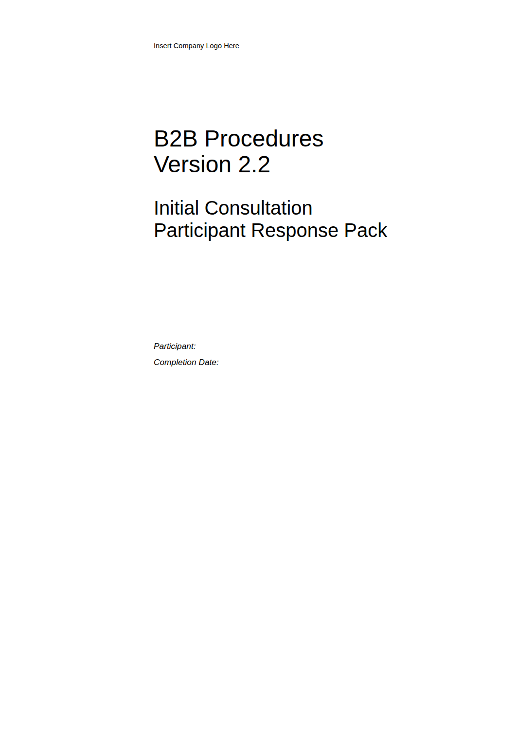Insert Company Logo Here
B2B Procedures Version 2.2
Initial Consultation Participant Response Pack
Participant:
Completion Date: